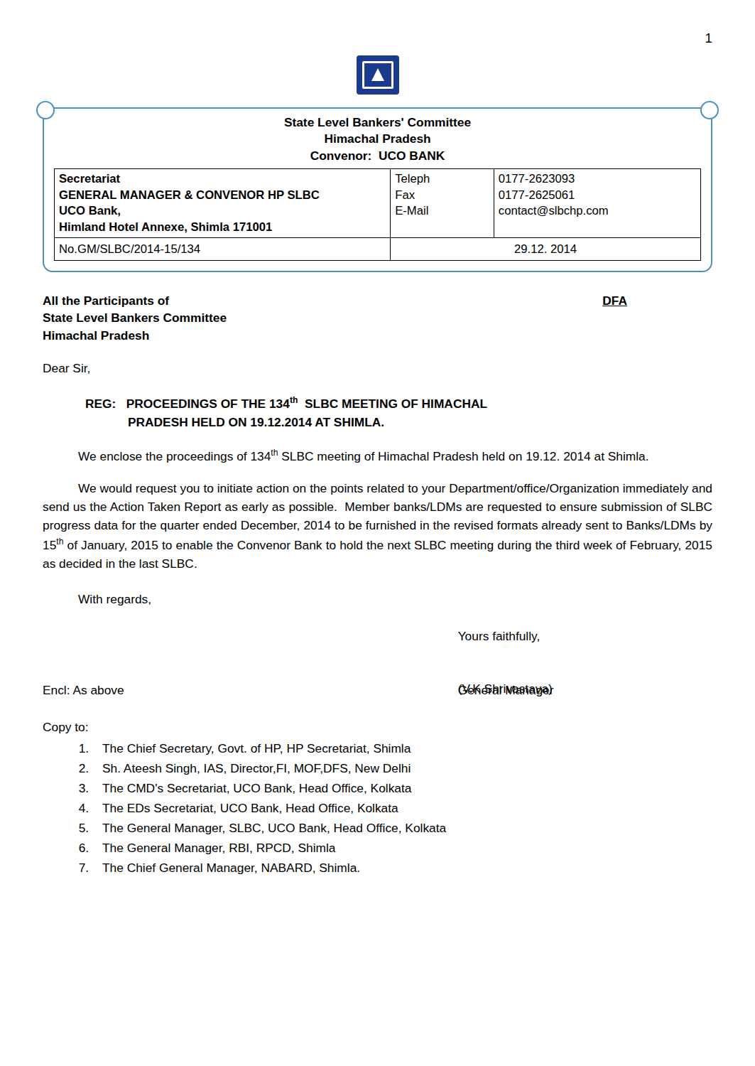1
State Level Bankers' Committee
Himachal Pradesh
Convenor: UCO BANK
| Secretariat GENERAL MANAGER & CONVENOR HP SLBC UCO Bank, Himland Hotel Annexe, Shimla 171001 | Teleph Fax E-Mail | 0177-2623093 0177-2625061 contact@slbchp.com |
| No.GM/SLBC/2014-15/134 | 29.12. 2014 |
All the Participants ofDFA
State Level Bankers Committee
Himachal Pradesh
Dear Sir,
REG: PROCEEDINGS OF THE 134th SLBC MEETING OF HIMACHAL
PRADESH HELD ON 19.12.2014 AT SHIMLA.
We enclose the proceedings of 134th SLBC meeting of Himachal Pradesh held on 19.12. 2014 at Shimla.
We would request you to initiate action on the points related to your Department/office/Organization immediately and send us the Action Taken Report as early as possible. Member banks/LDMs are requested to ensure submission of SLBC progress data for the quarter ended December, 2014 to be furnished in the revised formats already sent to Banks/LDMs by 15th of January, 2015 to enable the Convenor Bank to hold the next SLBC meeting during the third week of February, 2015 as decided in the last SLBC.
With regards,
Yours faithfully,
(V.K.Shrivastava)
Encl: As above
General Manager
Copy to:
The Chief Secretary, Govt. of HP, HP Secretariat, Shimla
Sh. Ateesh Singh, IAS, Director,FI, MOF,DFS, New Delhi
The CMD's Secretariat, UCO Bank, Head Office, Kolkata
The EDs Secretariat, UCO Bank, Head Office, Kolkata
The General Manager, SLBC, UCO Bank, Head Office, Kolkata
The General Manager, RBI, RPCD, Shimla
The Chief General Manager, NABARD, Shimla.